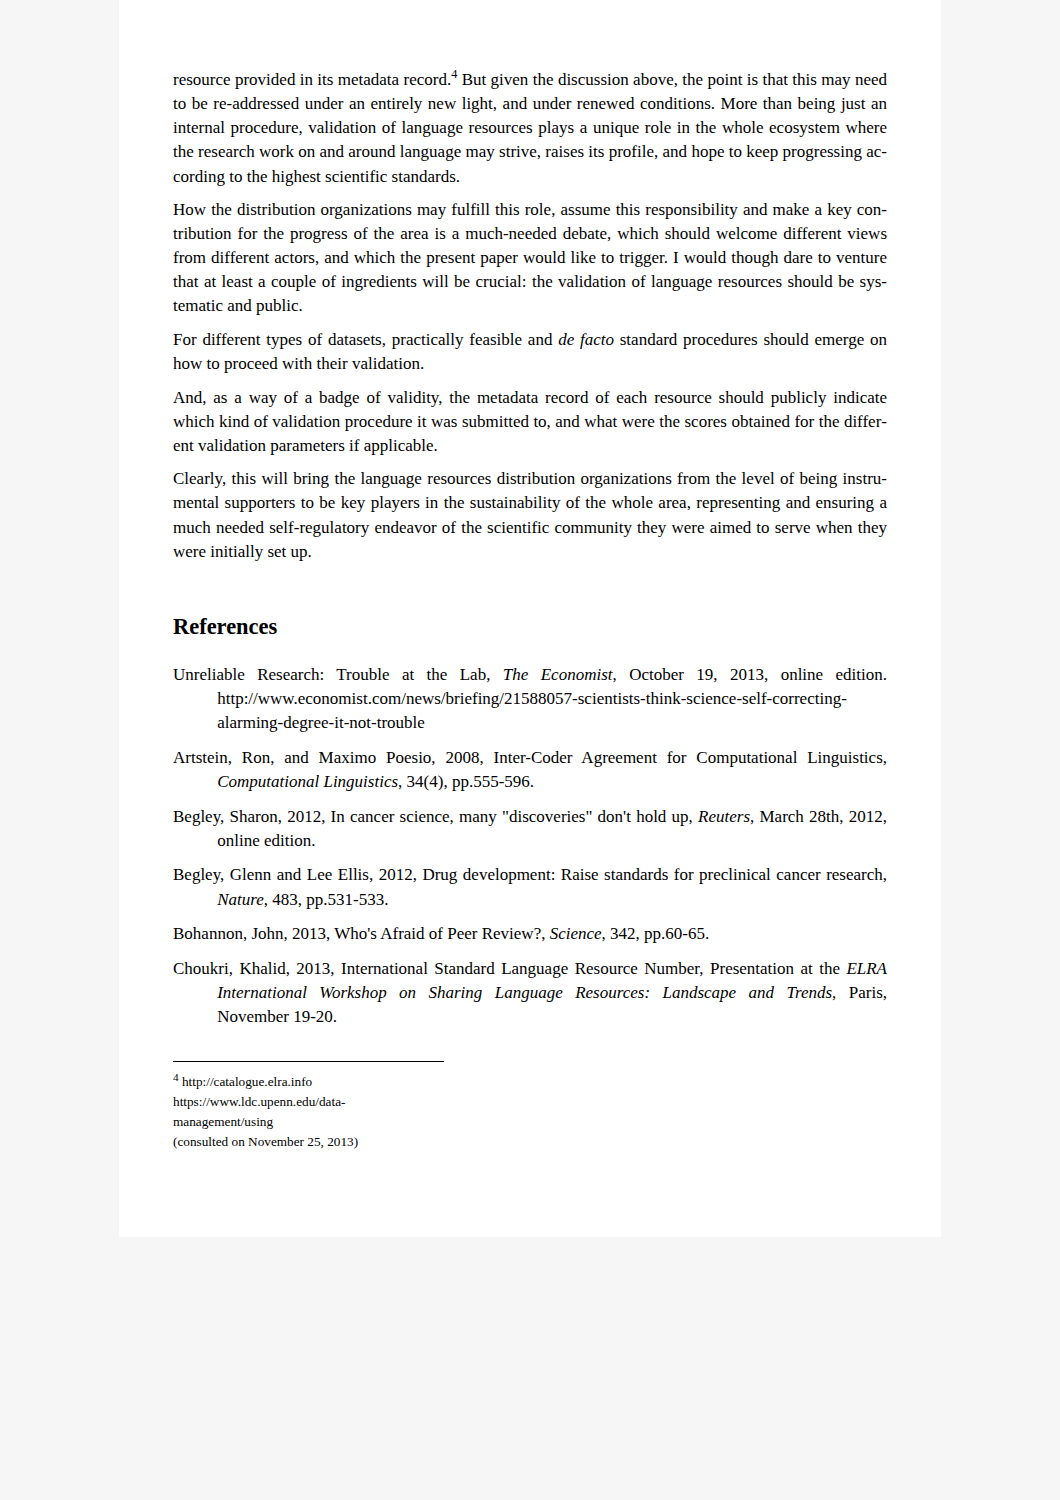resource provided in its metadata record.4 But given the discussion above, the point is that this may need to be re-addressed under an entirely new light, and under renewed conditions. More than being just an internal procedure, validation of language resources plays a unique role in the whole ecosystem where the research work on and around language may strive, raises its profile, and hope to keep progressing according to the highest scientific standards.
How the distribution organizations may fulfill this role, assume this responsibility and make a key contribution for the progress of the area is a much-needed debate, which should welcome different views from different actors, and which the present paper would like to trigger. I would though dare to venture that at least a couple of ingredients will be crucial: the validation of language resources should be systematic and public.
For different types of datasets, practically feasible and de facto standard procedures should emerge on how to proceed with their validation.
And, as a way of a badge of validity, the metadata record of each resource should publicly indicate which kind of validation procedure it was submitted to, and what were the scores obtained for the different validation parameters if applicable.
Clearly, this will bring the language resources distribution organizations from the level of being instrumental supporters to be key players in the sustainability of the whole area, representing and ensuring a much needed self-regulatory endeavor of the scientific community they were aimed to serve when they were initially set up.
References
Unreliable Research: Trouble at the Lab, The Economist, October 19, 2013, online edition. http://www.economist.com/news/briefing/21588057-scientists-think-science-self-correcting-alarming-degree-it-not-trouble
Artstein, Ron, and Maximo Poesio, 2008, Inter-Coder Agreement for Computational Linguistics, Computational Linguistics, 34(4), pp.555-596.
Begley, Sharon, 2012, In cancer science, many "discoveries" don't hold up, Reuters, March 28th, 2012, online edition.
Begley, Glenn and Lee Ellis, 2012, Drug development: Raise standards for preclinical cancer research, Nature, 483, pp.531-533.
Bohannon, John, 2013, Who's Afraid of Peer Review?, Science, 342, pp.60-65.
Choukri, Khalid, 2013, International Standard Language Resource Number, Presentation at the ELRA International Workshop on Sharing Language Resources: Landscape and Trends, Paris, November 19-20.
4 http://catalogue.elra.info
https://www.ldc.upenn.edu/data-management/using
(consulted on November 25, 2013)